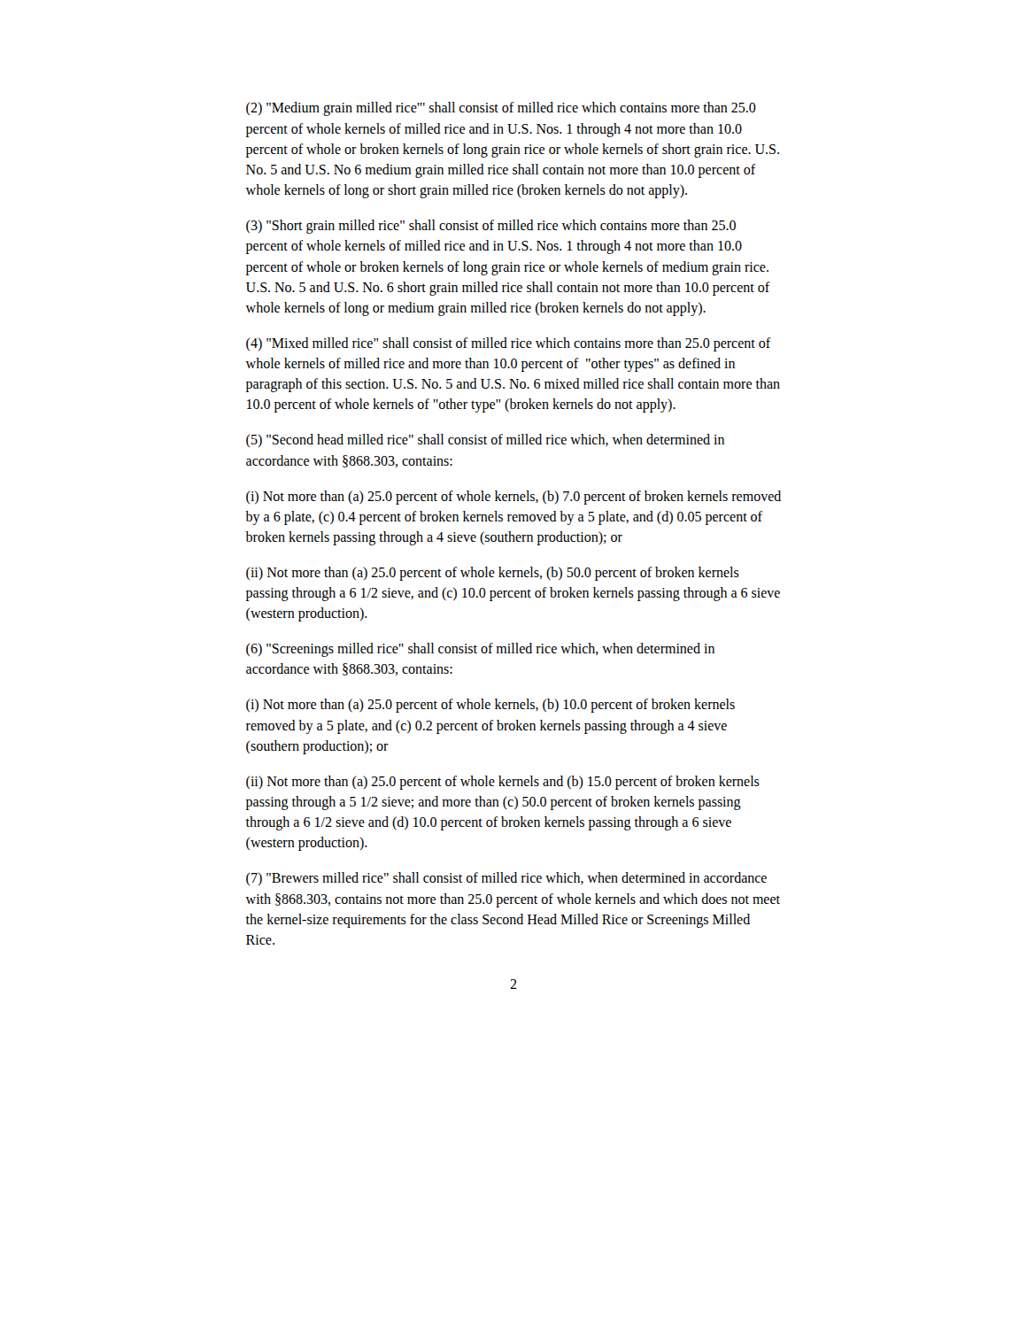(2) "Medium grain milled rice"' shall consist of milled rice which contains more than 25.0 percent of whole kernels of milled rice and in U.S. Nos. 1 through 4 not more than 10.0 percent of whole or broken kernels of long grain rice or whole kernels of short grain rice. U.S. No. 5 and U.S. No 6 medium grain milled rice shall contain not more than 10.0 percent of whole kernels of long or short grain milled rice (broken kernels do not apply).
(3) "Short grain milled rice" shall consist of milled rice which contains more than 25.0 percent of whole kernels of milled rice and in U.S. Nos. 1 through 4 not more than 10.0 percent of whole or broken kernels of long grain rice or whole kernels of medium grain rice. U.S. No. 5 and U.S. No. 6 short grain milled rice shall contain not more than 10.0 percent of whole kernels of long or medium grain milled rice (broken kernels do not apply).
(4) "Mixed milled rice" shall consist of milled rice which contains more than 25.0 percent of whole kernels of milled rice and more than 10.0 percent of "other types" as defined in paragraph of this section. U.S. No. 5 and U.S. No. 6 mixed milled rice shall contain more than 10.0 percent of whole kernels of "other type" (broken kernels do not apply).
(5) "Second head milled rice" shall consist of milled rice which, when determined in accordance with §868.303, contains:
(i) Not more than (a) 25.0 percent of whole kernels, (b) 7.0 percent of broken kernels removed by a 6 plate, (c) 0.4 percent of broken kernels removed by a 5 plate, and (d) 0.05 percent of broken kernels passing through a 4 sieve (southern production); or
(ii) Not more than (a) 25.0 percent of whole kernels, (b) 50.0 percent of broken kernels passing through a 6 1/2 sieve, and (c) 10.0 percent of broken kernels passing through a 6 sieve (western production).
(6) "Screenings milled rice" shall consist of milled rice which, when determined in accordance with §868.303, contains:
(i) Not more than (a) 25.0 percent of whole kernels, (b) 10.0 percent of broken kernels removed by a 5 plate, and (c) 0.2 percent of broken kernels passing through a 4 sieve (southern production); or
(ii) Not more than (a) 25.0 percent of whole kernels and (b) 15.0 percent of broken kernels passing through a 5 1/2 sieve; and more than (c) 50.0 percent of broken kernels passing through a 6 1/2 sieve and (d) 10.0 percent of broken kernels passing through a 6 sieve (western production).
(7) "Brewers milled rice" shall consist of milled rice which, when determined in accordance with §868.303, contains not more than 25.0 percent of whole kernels and which does not meet the kernel-size requirements for the class Second Head Milled Rice or Screenings Milled Rice.
2